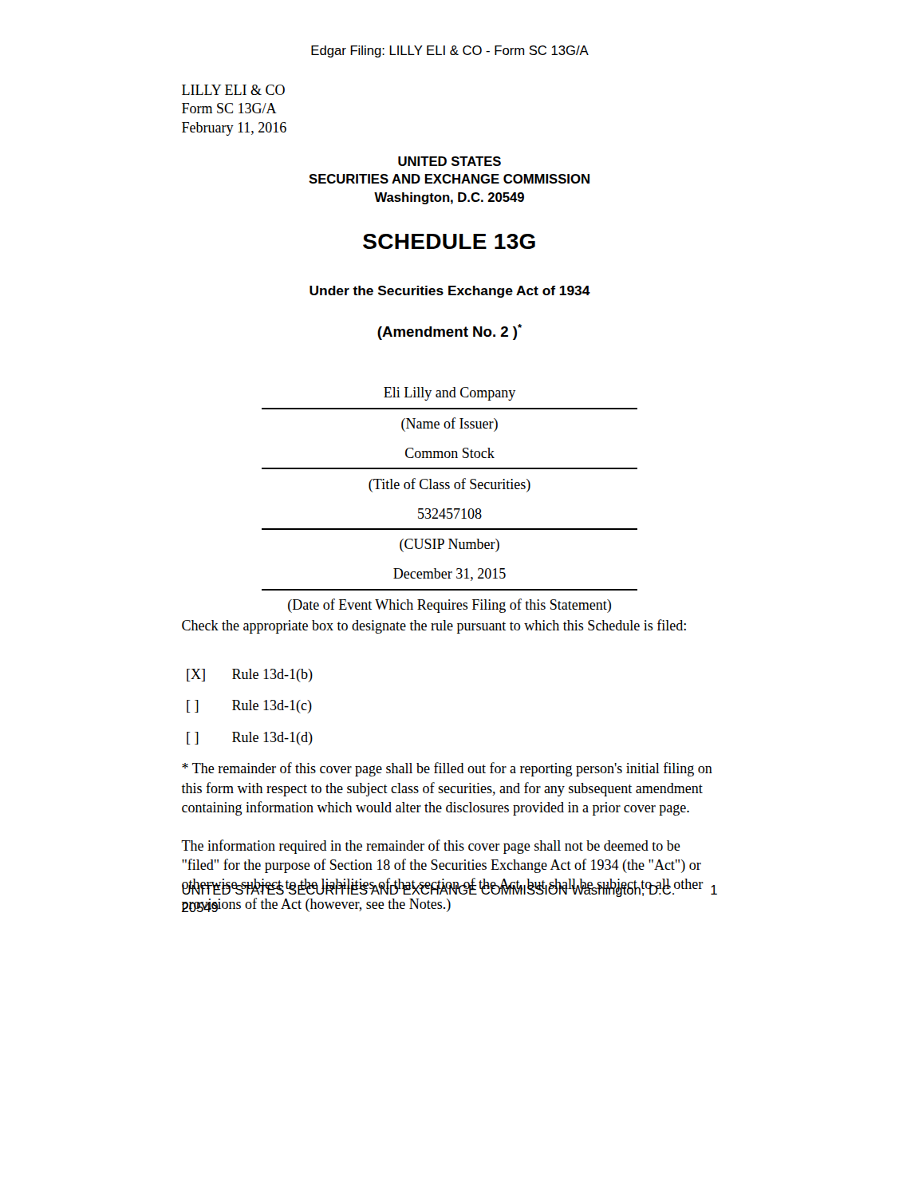Edgar Filing: LILLY ELI & CO - Form SC 13G/A
LILLY ELI & CO
Form SC 13G/A
February 11, 2016
UNITED STATES
SECURITIES AND EXCHANGE COMMISSION
Washington, D.C. 20549
SCHEDULE 13G
Under the Securities Exchange Act of 1934
(Amendment No. 2 )*
Eli Lilly and Company
(Name of Issuer)
Common Stock
(Title of Class of Securities)
532457108
(CUSIP Number)
December 31, 2015
(Date of Event Which Requires Filing of this Statement)
Check the appropriate box to designate the rule pursuant to which this Schedule is filed:
[X]
Rule 13d-1(b)
[ ]
Rule 13d-1(c)
[ ]
Rule 13d-1(d)
* The remainder of this cover page shall be filled out for a reporting person's initial filing on this form with respect to the subject class of securities, and for any subsequent amendment containing information which would alter the disclosures provided in a prior cover page.
The information required in the remainder of this cover page shall not be deemed to be "filed" for the purpose of Section 18 of the Securities Exchange Act of 1934 (the "Act") or otherwise subject to the liabilities of that section of the Act, but shall be subject to all other provisions of the Act (however, see the Notes.)
UNITED STATES SECURITIES AND EXCHANGE COMMISSION Washington, D.C. 20549
1